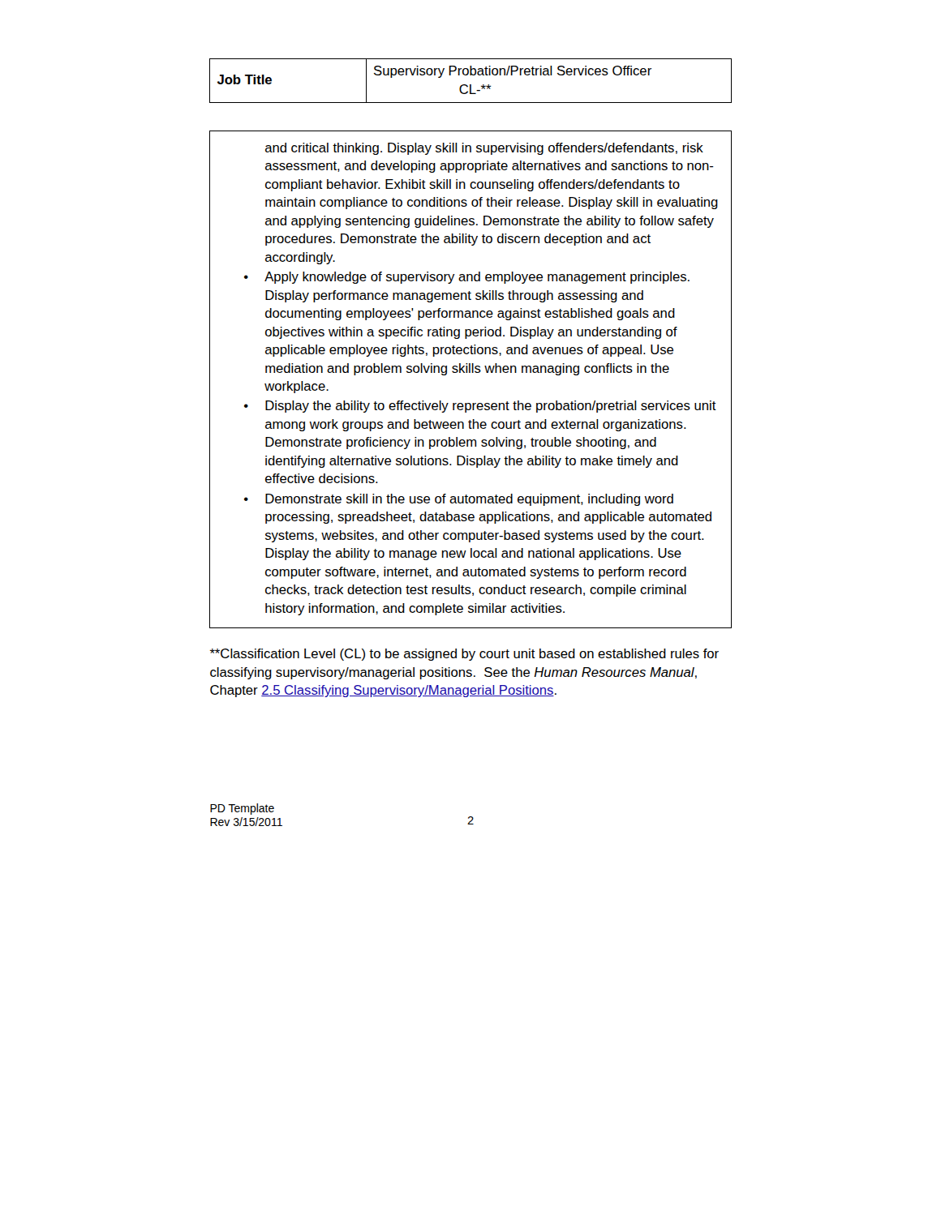| Job Title | Supervisory Probation/Pretrial Services Officer CL-** |
and critical thinking. Display skill in supervising offenders/defendants, risk assessment, and developing appropriate alternatives and sanctions to non-compliant behavior. Exhibit skill in counseling offenders/defendants to maintain compliance to conditions of their release. Display skill in evaluating and applying sentencing guidelines. Demonstrate the ability to follow safety procedures. Demonstrate the ability to discern deception and act accordingly.
Apply knowledge of supervisory and employee management principles. Display performance management skills through assessing and documenting employees' performance against established goals and objectives within a specific rating period. Display an understanding of applicable employee rights, protections, and avenues of appeal. Use mediation and problem solving skills when managing conflicts in the workplace.
Display the ability to effectively represent the probation/pretrial services unit among work groups and between the court and external organizations. Demonstrate proficiency in problem solving, trouble shooting, and identifying alternative solutions. Display the ability to make timely and effective decisions.
Demonstrate skill in the use of automated equipment, including word processing, spreadsheet, database applications, and applicable automated systems, websites, and other computer-based systems used by the court. Display the ability to manage new local and national applications. Use computer software, internet, and automated systems to perform record checks, track detection test results, conduct research, compile criminal history information, and complete similar activities.
**Classification Level (CL) to be assigned by court unit based on established rules for classifying supervisory/managerial positions. See the Human Resources Manual, Chapter 2.5 Classifying Supervisory/Managerial Positions.
PD Template
Rev 3/15/2011
2